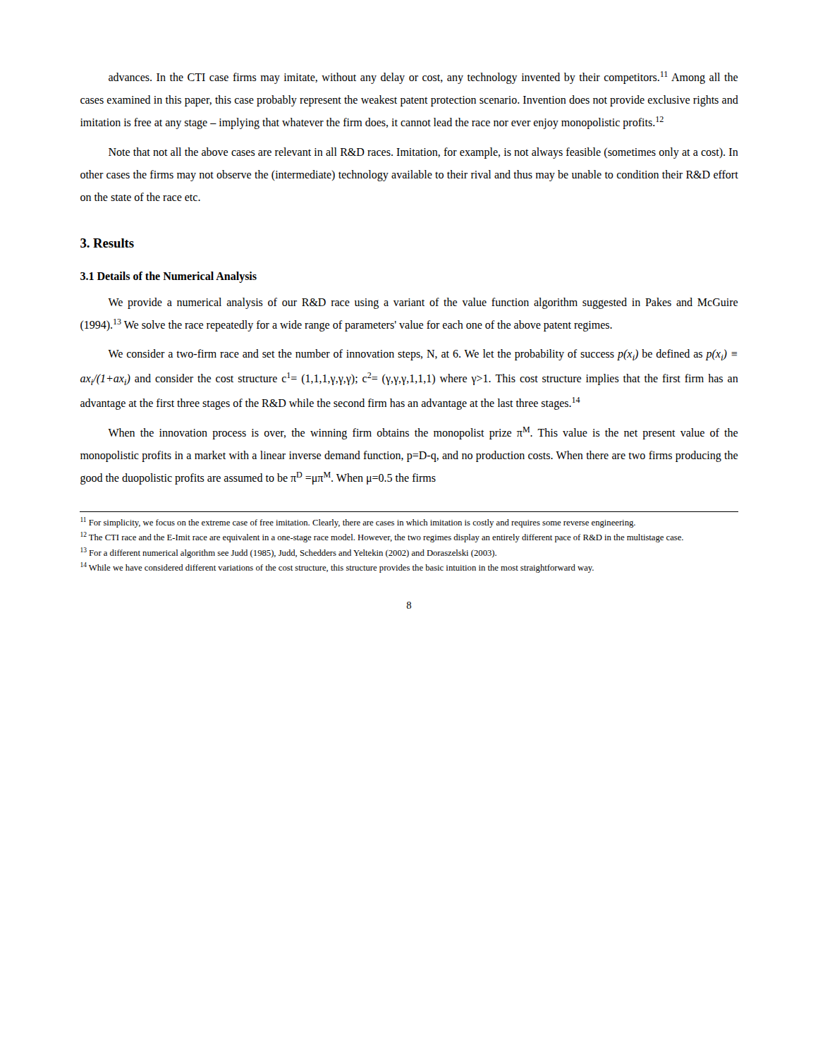advances. In the CTI case firms may imitate, without any delay or cost, any technology invented by their competitors.11 Among all the cases examined in this paper, this case probably represent the weakest patent protection scenario. Invention does not provide exclusive rights and imitation is free at any stage – implying that whatever the firm does, it cannot lead the race nor ever enjoy monopolistic profits.12
Note that not all the above cases are relevant in all R&D races. Imitation, for example, is not always feasible (sometimes only at a cost). In other cases the firms may not observe the (intermediate) technology available to their rival and thus may be unable to condition their R&D effort on the state of the race etc.
3. Results
3.1 Details of the Numerical Analysis
We provide a numerical analysis of our R&D race using a variant of the value function algorithm suggested in Pakes and McGuire (1994).13 We solve the race repeatedly for a wide range of parameters' value for each one of the above patent regimes.
We consider a two-firm race and set the number of innovation steps, N, at 6. We let the probability of success p(xi) be defined as p(xi) ≡ axi/(1+axi) and consider the cost structure c1= (1,1,1,γ,γ,γ); c2= (γ,γ,γ,1,1,1) where γ>1. This cost structure implies that the first firm has an advantage at the first three stages of the R&D while the second firm has an advantage at the last three stages.14
When the innovation process is over, the winning firm obtains the monopolist prize πM. This value is the net present value of the monopolistic profits in a market with a linear inverse demand function, p=D-q, and no production costs. When there are two firms producing the good the duopolistic profits are assumed to be πD =μπM. When μ=0.5 the firms
11 For simplicity, we focus on the extreme case of free imitation. Clearly, there are cases in which imitation is costly and requires some reverse engineering.
12 The CTI race and the E-Imit race are equivalent in a one-stage race model. However, the two regimes display an entirely different pace of R&D in the multistage case.
13 For a different numerical algorithm see Judd (1985), Judd, Schedders and Yeltekin (2002) and Doraszelski (2003).
14 While we have considered different variations of the cost structure, this structure provides the basic intuition in the most straightforward way.
8